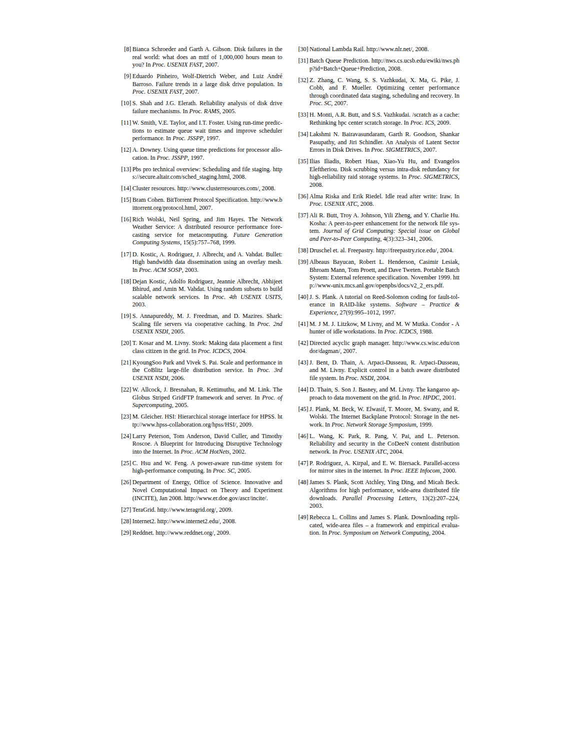[8] Bianca Schroeder and Garth A. Gibson. Disk failures in the real world: what does an mttf of 1,000,000 hours mean to you? In Proc. USENIX FAST, 2007.
[9] Eduardo Pinheiro, Wolf-Dietrich Weber, and Luiz André Barroso. Failure trends in a large disk drive population. In Proc. USENIX FAST, 2007.
[10] S. Shah and J.G. Elerath. Reliability analysis of disk drive failure mechanisms. In Proc. RAMS, 2005.
[11] W. Smith, V.E. Taylor, and I.T. Foster. Using run-time predictions to estimate queue wait times and improve scheduler performance. In Proc. JSSPP, 1997.
[12] A. Downey. Using queue time predictions for processor allocation. In Proc. JSSPP, 1997.
[13] Pbs pro technical overview: Scheduling and file staging. https://secure.altair.com/sched_staging.html, 2008.
[14] Cluster resources. http://www.clusterresources.com/, 2008.
[15] Bram Cohen. BitTorrent Protocol Specification. http://www.bittorrent.org/protocol.html, 2007.
[16] Rich Wolski, Neil Spring, and Jim Hayes. The Network Weather Service: A distributed resource performance forecasting service for metacomputing. Future Generation Computing Systems, 15(5):757–768, 1999.
[17] D. Kostic, A. Rodriguez, J. Albrecht, and A. Vahdat. Bullet: High bandwidth data dissemination using an overlay mesh. In Proc. ACM SOSP, 2003.
[18] Dejan Kostic, Adolfo Rodriguez, Jeannie Albrecht, Abhijeet Bhirud, and Amin M. Vahdat. Using random subsets to build scalable network services. In Proc. 4th USENIX USITS, 2003.
[19] S. Annapureddy, M. J. Freedman, and D. Mazires. Shark: Scaling file servers via cooperative caching. In Proc. 2nd USENIX NSDI, 2005.
[20] T. Kosar and M. Livny. Stork: Making data placement a first class citizen in the grid. In Proc. ICDCS, 2004.
[21] KyoungSoo Park and Vivek S. Pai. Scale and performance in the CoBlitz large-file distribution service. In Proc. 3rd USENIX NSDI, 2006.
[22] W. Allcock, J. Bresnahan, R. Kettimuthu, and M. Link. The Globus Striped GridFTP framework and server. In Proc. of Supercomputing, 2005.
[23] M. Gleicher. HSI: Hierarchical storage interface for HPSS. http://www.hpss-collaboration.org/hpss/HSI/, 2009.
[24] Larry Peterson, Tom Anderson, David Culler, and Timothy Roscoe. A Blueprint for Introducing Disruptive Technology into the Internet. In Proc. ACM HotNets, 2002.
[25] C. Hsu and W. Feng. A power-aware run-time system for high-performance computing. In Proc. SC, 2005.
[26] Department of Energy, Office of Science. Innovative and Novel Computational Impact on Theory and Experiment (INCITE), Jan 2008. http://www.er.doe.gov/ascr/incite/.
[27] TeraGrid. http://www.teragrid.org/, 2009.
[28] Internet2. http://www.internet2.edu/, 2008.
[29] Reddnet. http://www.reddnet.org/, 2009.
[30] National Lambda Rail. http://www.nlr.net/, 2008.
[31] Batch Queue Prediction. http://nws.cs.ucsb.edu/ewiki/nws.php?id=Batch+Queue+Prediction, 2008.
[32] Z. Zhang, C. Wang, S. S. Vazhkudai, X. Ma, G. Pike, J. Cobb, and F. Mueller. Optimizing center performance through coordinated data staging, scheduling and recovery. In Proc. SC, 2007.
[33] H. Monti, A.R. Butt, and S.S. Vazhkudai. /scratch as a cache: Rethinking hpc center scratch storage. In Proc. ICS, 2009.
[34] Lakshmi N. Bairavasundaram, Garth R. Goodson, Shankar Pasupathy, and Jiri Schindler. An Analysis of Latent Sector Errors in Disk Drives. In Proc. SIGMETRICS, 2007.
[35] Ilias Iliadis, Robert Haas, Xiao-Yu Hu, and Evangelos Eleftheriou. Disk scrubbing versus intra-disk redundancy for high-reliability raid storage systems. In Proc. SIGMETRICS, 2008.
[36] Alma Riska and Erik Riedel. Idle read after write: Iraw. In Proc. USENIX ATC, 2008.
[37] Ali R. Butt, Troy A. Johnson, Yili Zheng, and Y. Charlie Hu. Kosha: A peer-to-peer enhancement for the network file system. Journal of Grid Computing: Special issue on Global and Peer-to-Peer Computing, 4(3):323–341, 2006.
[38] Druschel et. al. Freepastry. http://freepastry.rice.edu/, 2004.
[39] Albeaus Bayucan, Robert L. Henderson, Casimir Lesiak, Bhroam Mann, Tom Proett, and Dave Tweten. Portable Batch System: External reference specification. November 1999. http://www-unix.mcs.anl.gov/openpbs/docs/v2_2_ers.pdf.
[40] J. S. Plank. A tutorial on Reed-Solomon coding for fault-tolerance in RAID-like systems. Software – Practice & Experience, 27(9):995–1012, 1997.
[41] M. J M. J. Litzkow, M Livny, and M. W Mutka. Condor - A hunter of idle workstations. In Proc. ICDCS, 1988.
[42] Directed acyclic graph manager. http://www.cs.wisc.edu/condor/dagman/, 2007.
[43] J. Bent, D. Thain, A. Arpaci-Dusseau, R. Arpaci-Dusseau, and M. Livny. Explicit control in a batch aware distributed file system. In Proc. NSDI, 2004.
[44] D. Thain, S. Son J. Basney, and M. Livny. The kangaroo approach to data movement on the grid. In Proc. HPDC, 2001.
[45] J. Plank, M. Beck, W. Elwasif, T. Moore, M. Swany, and R. Wolski. The Internet Backplane Protocol: Storage in the network. In Proc. Network Storage Symposium, 1999.
[46] L. Wang, K. Park, R. Pang, V. Pai, and L. Peterson. Reliability and security in the CoDeeN content distribution network. In Proc. USENIX ATC, 2004.
[47] P. Rodriguez, A. Kirpal, and E. W. Biersack. Parallel-access for mirror sites in the internet. In Proc. IEEE Infocom, 2000.
[48] James S. Plank, Scott Atchley, Ying Ding, and Micah Beck. Algorithms for high performance, wide-area distributed file downloads. Parallel Processing Letters, 13(2):207–224, 2003.
[49] Rebecca L. Collins and James S. Plank. Downloading replicated, wide-area files – a framework and empirical evaluation. In Proc. Symposium on Network Computing, 2004.